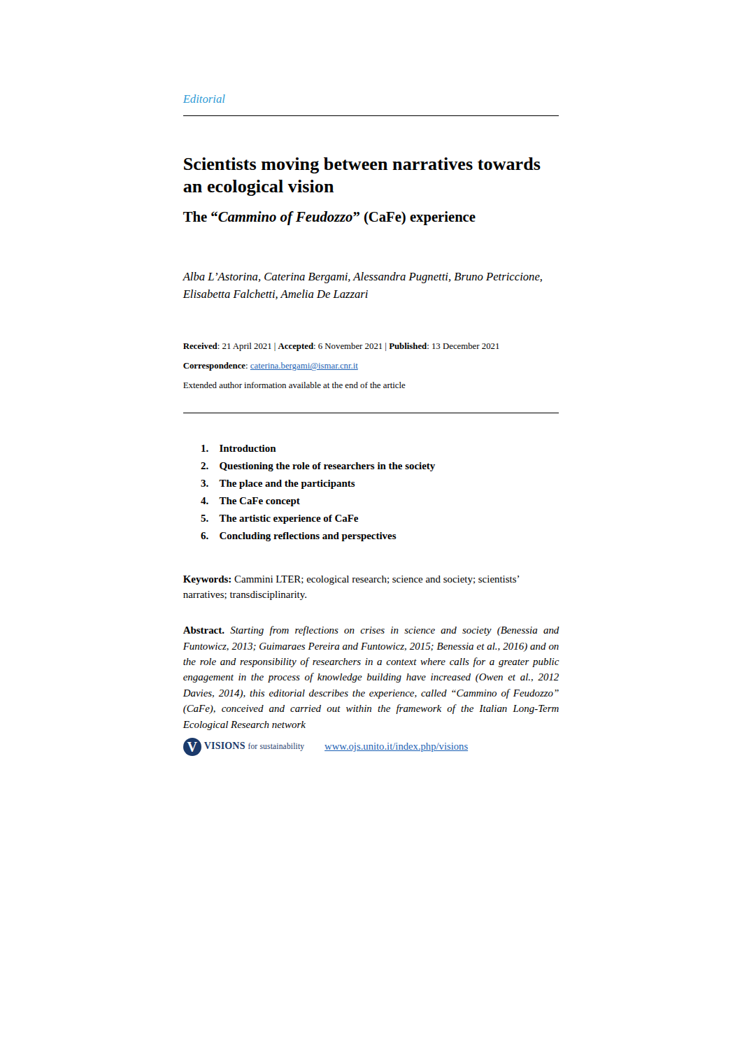Editorial
Scientists moving between narratives towards an ecological vision
The “Cammino of Feudozzo” (CaFe) experience
Alba L’Astorina, Caterina Bergami, Alessandra Pugnetti, Bruno Petriccione, Elisabetta Falchetti, Amelia De Lazzari
Received: 21 April 2021 | Accepted: 6 November 2021 | Published: 13 December 2021
Correspondence: caterina.bergami@ismar.cnr.it
Extended author information available at the end of the article
Introduction
Questioning the role of researchers in the society
The place and the participants
The CaFe concept
The artistic experience of CaFe
Concluding reflections and perspectives
Keywords: Cammini LTER; ecological research; science and society; scientists’ narratives; transdisciplinarity.
Abstract. Starting from reflections on crises in science and society (Benessia and Funtowicz, 2013; Guimaraes Pereira and Funtowicz, 2015; Benessia et al., 2016) and on the role and responsibility of researchers in a context where calls for a greater public engagement in the process of knowledge building have increased (Owen et al., 2012 Davies, 2014), this editorial describes the experience, called “Cammino of Feudozzo” (CaFe), conceived and carried out within the framework of the Italian Long-Term Ecological Research network
V VISIONS for sustainability
www.ojs.unito.it/index.php/visions